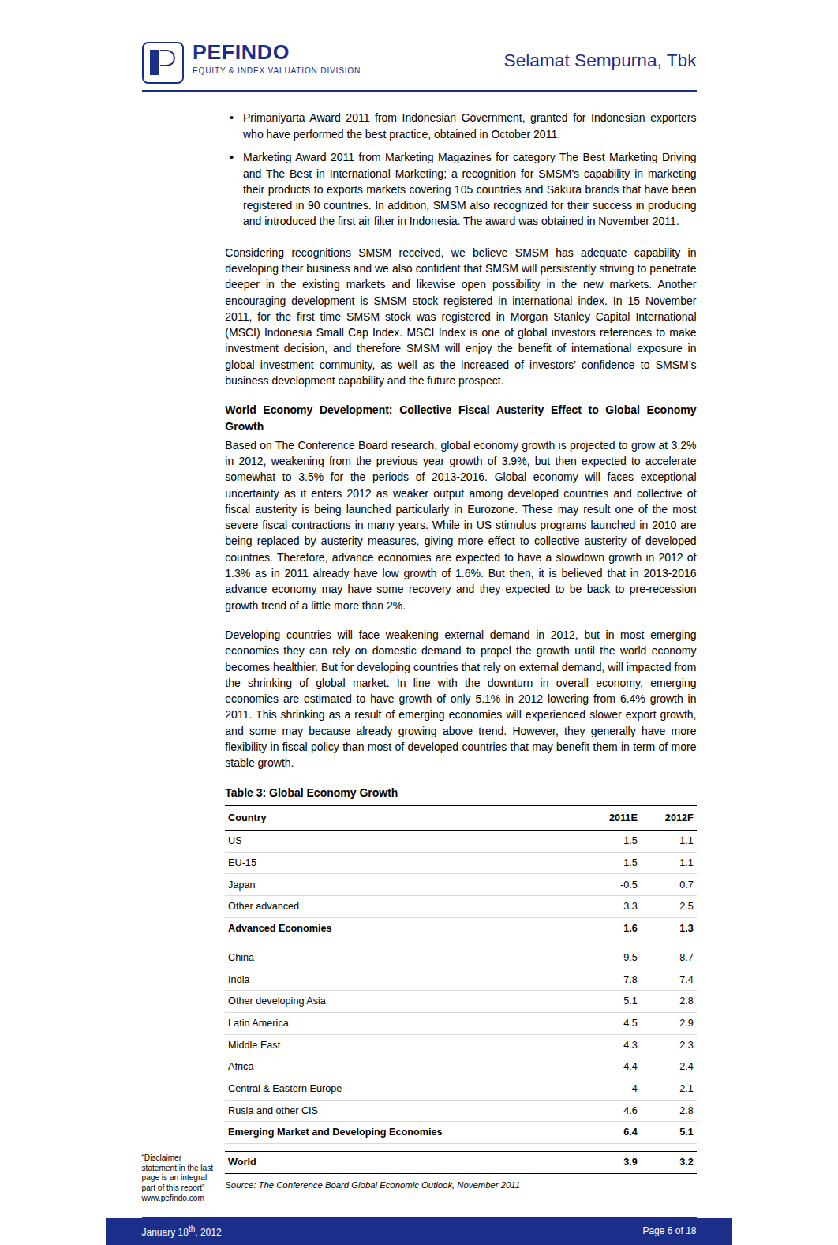PEFINDO
EQUITY & INDEX VALUATION DIVISION
Selamat Sempurna, Tbk
Primaniyarta Award 2011 from Indonesian Government, granted for Indonesian exporters who have performed the best practice, obtained in October 2011.
Marketing Award 2011 from Marketing Magazines for category The Best Marketing Driving and The Best in International Marketing; a recognition for SMSM’s capability in marketing their products to exports markets covering 105 countries and Sakura brands that have been registered in 90 countries. In addition, SMSM also recognized for their success in producing and introduced the first air filter in Indonesia. The award was obtained in November 2011.
Considering recognitions SMSM received, we believe SMSM has adequate capability in developing their business and we also confident that SMSM will persistently striving to penetrate deeper in the existing markets and likewise open possibility in the new markets. Another encouraging development is SMSM stock registered in international index. In 15 November 2011, for the first time SMSM stock was registered in Morgan Stanley Capital International (MSCI) Indonesia Small Cap Index. MSCI Index is one of global investors references to make investment decision, and therefore SMSM will enjoy the benefit of international exposure in global investment community, as well as the increased of investors’ confidence to SMSM’s business development capability and the future prospect.
World Economy Development: Collective Fiscal Austerity Effect to Global Economy Growth
Based on The Conference Board research, global economy growth is projected to grow at 3.2% in 2012, weakening from the previous year growth of 3.9%, but then expected to accelerate somewhat to 3.5% for the periods of 2013-2016. Global economy will faces exceptional uncertainty as it enters 2012 as weaker output among developed countries and collective of fiscal austerity is being launched particularly in Eurozone. These may result one of the most severe fiscal contractions in many years. While in US stimulus programs launched in 2010 are being replaced by austerity measures, giving more effect to collective austerity of developed countries. Therefore, advance economies are expected to have a slowdown growth in 2012 of 1.3% as in 2011 already have low growth of 1.6%. But then, it is believed that in 2013-2016 advance economy may have some recovery and they expected to be back to pre-recession growth trend of a little more than 2%.
Developing countries will face weakening external demand in 2012, but in most emerging economies they can rely on domestic demand to propel the growth until the world economy becomes healthier. But for developing countries that rely on external demand, will impacted from the shrinking of global market. In line with the downturn in overall economy, emerging economies are estimated to have growth of only 5.1% in 2012 lowering from 6.4% growth in 2011. This shrinking as a result of emerging economies will experienced slower export growth, and some may because already growing above trend. However, they generally have more flexibility in fiscal policy than most of developed countries that may benefit them in term of more stable growth.
Table 3: Global Economy Growth
| Country | 2011E | 2012F |
| --- | --- | --- |
| US | 1.5 | 1.1 |
| EU-15 | 1.5 | 1.1 |
| Japan | -0.5 | 0.7 |
| Other advanced | 3.3 | 2.5 |
| Advanced Economies | 1.6 | 1.3 |
| China | 9.5 | 8.7 |
| India | 7.8 | 7.4 |
| Other developing Asia | 5.1 | 2.8 |
| Latin America | 4.5 | 2.9 |
| Middle East | 4.3 | 2.3 |
| Africa | 4.4 | 2.4 |
| Central & Eastern Europe | 4 | 2.1 |
| Rusia and other CIS | 4.6 | 2.8 |
| Emerging Market and Developing Economies | 6.4 | 5.1 |
| World | 3.9 | 3.2 |
Source: The Conference Board Global Economic Outlook, November 2011
“Disclaimer statement in the last page is an integral part of this report” www.pefindo.com
January 18th, 2012 Page 6 of 18